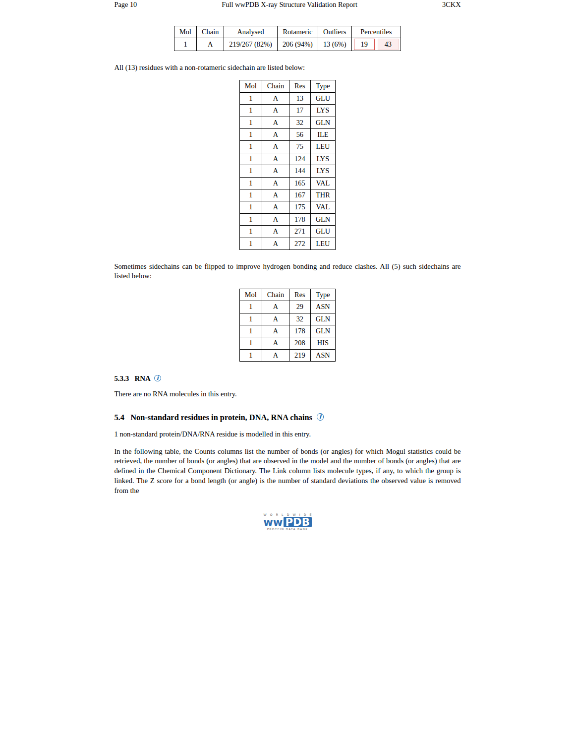Page 10
Full wwPDB X-ray Structure Validation Report
3CKX
| Mol | Chain | Analysed | Rotameric | Outliers | Percentiles |
| --- | --- | --- | --- | --- | --- |
| 1 | A | 219/267 (82%) | 206 (94%) | 13 (6%) | 19 43 |
All (13) residues with a non-rotameric sidechain are listed below:
| Mol | Chain | Res | Type |
| --- | --- | --- | --- |
| 1 | A | 13 | GLU |
| 1 | A | 17 | LYS |
| 1 | A | 32 | GLN |
| 1 | A | 56 | ILE |
| 1 | A | 75 | LEU |
| 1 | A | 124 | LYS |
| 1 | A | 144 | LYS |
| 1 | A | 165 | VAL |
| 1 | A | 167 | THR |
| 1 | A | 175 | VAL |
| 1 | A | 178 | GLN |
| 1 | A | 271 | GLU |
| 1 | A | 272 | LEU |
Sometimes sidechains can be flipped to improve hydrogen bonding and reduce clashes. All (5) such sidechains are listed below:
| Mol | Chain | Res | Type |
| --- | --- | --- | --- |
| 1 | A | 29 | ASN |
| 1 | A | 32 | GLN |
| 1 | A | 178 | GLN |
| 1 | A | 208 | HIS |
| 1 | A | 219 | ASN |
5.3.3 RNA i
There are no RNA molecules in this entry.
5.4 Non-standard residues in protein, DNA, RNA chains i
1 non-standard protein/DNA/RNA residue is modelled in this entry.
In the following table, the Counts columns list the number of bonds (or angles) for which Mogul statistics could be retrieved, the number of bonds (or angles) that are observed in the model and the number of bonds (or angles) that are defined in the Chemical Component Dictionary. The Link column lists molecule types, if any, to which the group is linked. The Z score for a bond length (or angle) is the number of standard deviations the observed value is removed from the
W O R L D W I D E
ww PDB
PROTEIN DATA BANK